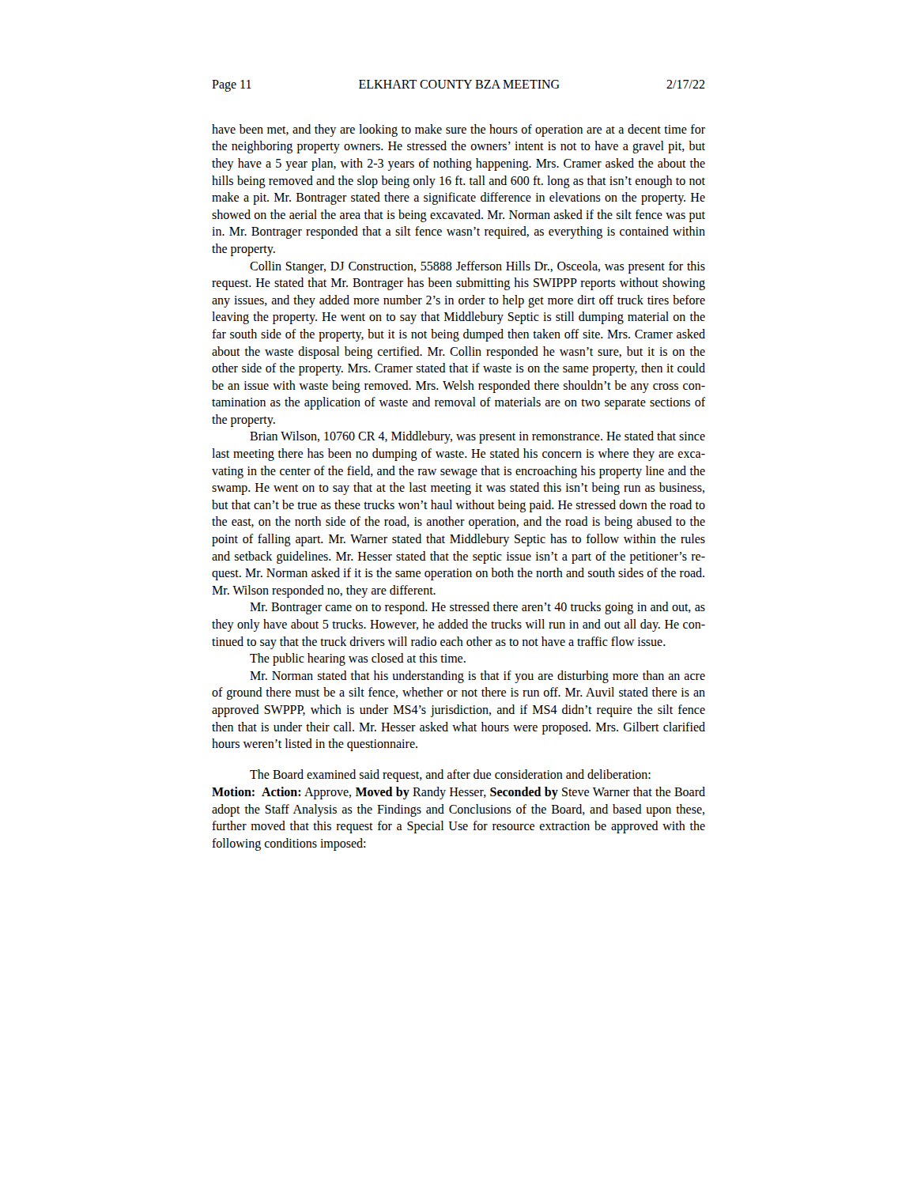Page 11 ELKHART COUNTY BZA MEETING 2/17/22
have been met, and they are looking to make sure the hours of operation are at a decent time for the neighboring property owners. He stressed the owners’ intent is not to have a gravel pit, but they have a 5 year plan, with 2-3 years of nothing happening. Mrs. Cramer asked the about the hills being removed and the slop being only 16 ft. tall and 600 ft. long as that isn’t enough to not make a pit. Mr. Bontrager stated there a significate difference in elevations on the property. He showed on the aerial the area that is being excavated. Mr. Norman asked if the silt fence was put in. Mr. Bontrager responded that a silt fence wasn’t required, as everything is contained within the property.
Collin Stanger, DJ Construction, 55888 Jefferson Hills Dr., Osceola, was present for this request. He stated that Mr. Bontrager has been submitting his SWIPPP reports without showing any issues, and they added more number 2’s in order to help get more dirt off truck tires before leaving the property. He went on to say that Middlebury Septic is still dumping material on the far south side of the property, but it is not being dumped then taken off site. Mrs. Cramer asked about the waste disposal being certified. Mr. Collin responded he wasn’t sure, but it is on the other side of the property. Mrs. Cramer stated that if waste is on the same property, then it could be an issue with waste being removed. Mrs. Welsh responded there shouldn’t be any cross contamination as the application of waste and removal of materials are on two separate sections of the property.
Brian Wilson, 10760 CR 4, Middlebury, was present in remonstrance. He stated that since last meeting there has been no dumping of waste. He stated his concern is where they are excavating in the center of the field, and the raw sewage that is encroaching his property line and the swamp. He went on to say that at the last meeting it was stated this isn’t being run as business, but that can’t be true as these trucks won’t haul without being paid. He stressed down the road to the east, on the north side of the road, is another operation, and the road is being abused to the point of falling apart. Mr. Warner stated that Middlebury Septic has to follow within the rules and setback guidelines. Mr. Hesser stated that the septic issue isn’t a part of the petitioner’s request. Mr. Norman asked if it is the same operation on both the north and south sides of the road. Mr. Wilson responded no, they are different.
Mr. Bontrager came on to respond. He stressed there aren’t 40 trucks going in and out, as they only have about 5 trucks. However, he added the trucks will run in and out all day. He continued to say that the truck drivers will radio each other as to not have a traffic flow issue.
The public hearing was closed at this time.
Mr. Norman stated that his understanding is that if you are disturbing more than an acre of ground there must be a silt fence, whether or not there is run off. Mr. Auvil stated there is an approved SWPPP, which is under MS4’s jurisdiction, and if MS4 didn’t require the silt fence then that is under their call. Mr. Hesser asked what hours were proposed. Mrs. Gilbert clarified hours weren’t listed in the questionnaire.
The Board examined said request, and after due consideration and deliberation:
Motion: Action: Approve, Moved by Randy Hesser, Seconded by Steve Warner that the Board adopt the Staff Analysis as the Findings and Conclusions of the Board, and based upon these, further moved that this request for a Special Use for resource extraction be approved with the following conditions imposed: